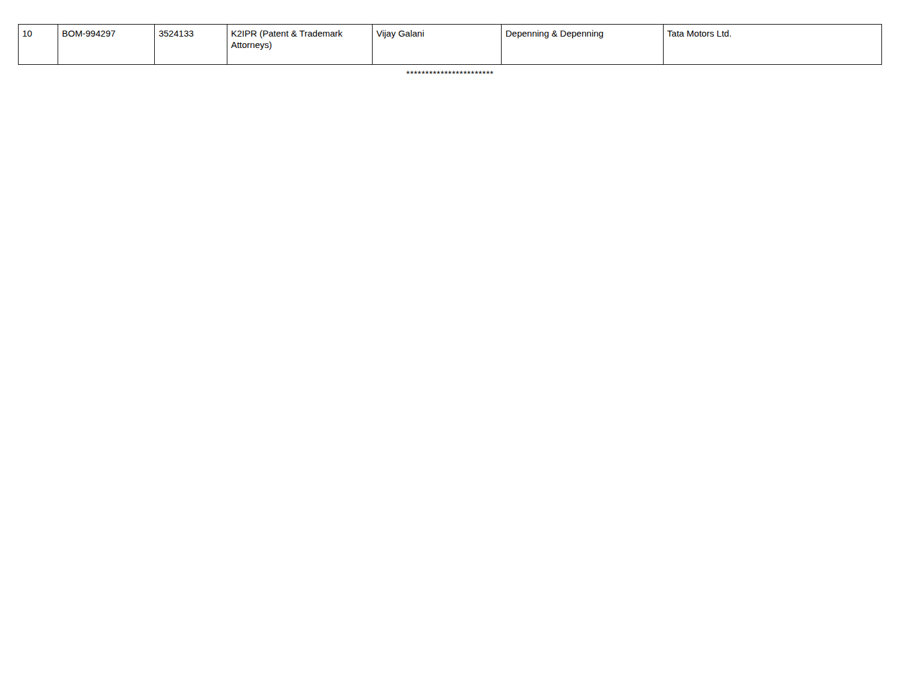| 10 | BOM-994297 | 3524133 | K2IPR (Patent & Trademark Attorneys) | Vijay Galani | Depenning & Depenning | Tata Motors Ltd. |
***********************